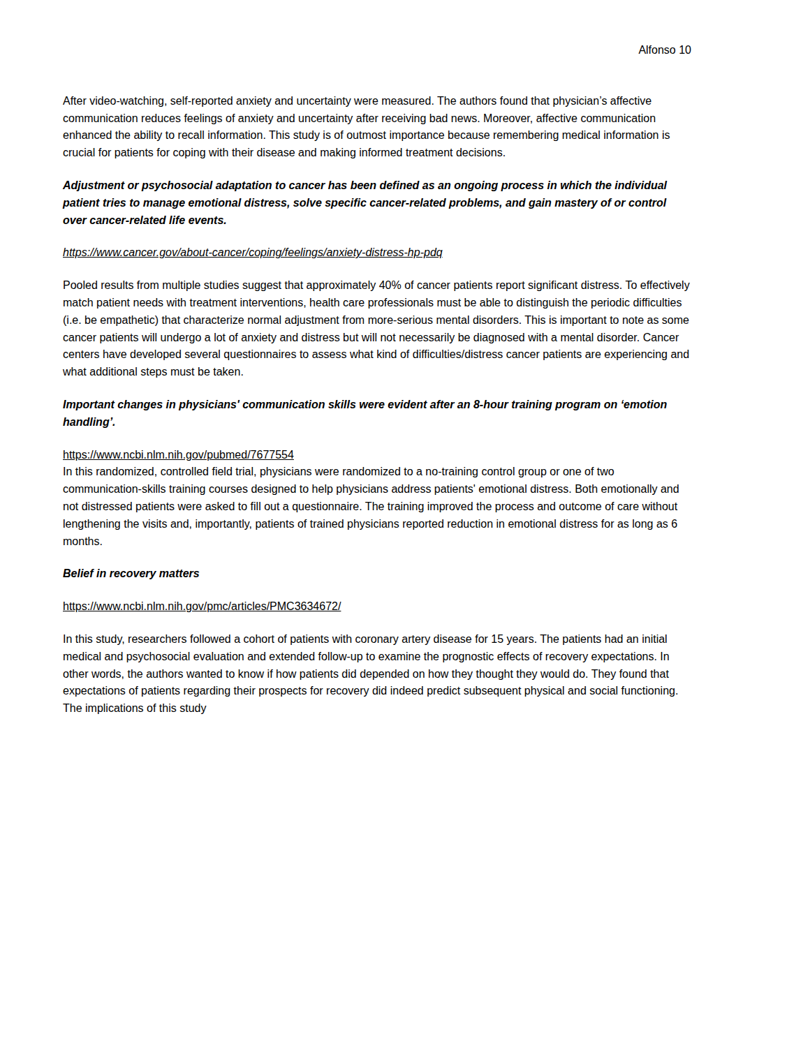Alfonso 10
After video-watching, self-reported anxiety and uncertainty were measured. The authors found that physician’s affective communication reduces feelings of anxiety and uncertainty after receiving bad news. Moreover, affective communication enhanced the ability to recall information. This study is of outmost importance because remembering medical information is crucial for patients for coping with their disease and making informed treatment decisions.
Adjustment or psychosocial adaptation to cancer has been defined as an ongoing process in which the individual patient tries to manage emotional distress, solve specific cancer-related problems, and gain mastery of or control over cancer-related life events.
https://www.cancer.gov/about-cancer/coping/feelings/anxiety-distress-hp-pdq
Pooled results from multiple studies suggest that approximately 40% of cancer patients report significant distress. To effectively match patient needs with treatment interventions, health care professionals must be able to distinguish the periodic difficulties (i.e. be empathetic) that characterize normal adjustment from more-serious mental disorders. This is important to note as some cancer patients will undergo a lot of anxiety and distress but will not necessarily be diagnosed with a mental disorder. Cancer centers have developed several questionnaires to assess what kind of difficulties/distress cancer patients are experiencing and what additional steps must be taken.
Important changes in physicians' communication skills were evident after an 8-hour training program on ‘emotion handling’.
https://www.ncbi.nlm.nih.gov/pubmed/7677554
In this randomized, controlled field trial, physicians were randomized to a no-training control group or one of two communication-skills training courses designed to help physicians address patients' emotional distress. Both emotionally and not distressed patients were asked to fill out a questionnaire. The training improved the process and outcome of care without lengthening the visits and, importantly, patients of trained physicians reported reduction in emotional distress for as long as 6 months.
Belief in recovery matters
https://www.ncbi.nlm.nih.gov/pmc/articles/PMC3634672/
In this study, researchers followed a cohort of patients with coronary artery disease for 15 years. The patients had an initial medical and psychosocial evaluation and extended follow-up to examine the prognostic effects of recovery expectations. In other words, the authors wanted to know if how patients did depended on how they thought they would do. They found that expectations of patients regarding their prospects for recovery did indeed predict subsequent physical and social functioning. The implications of this study